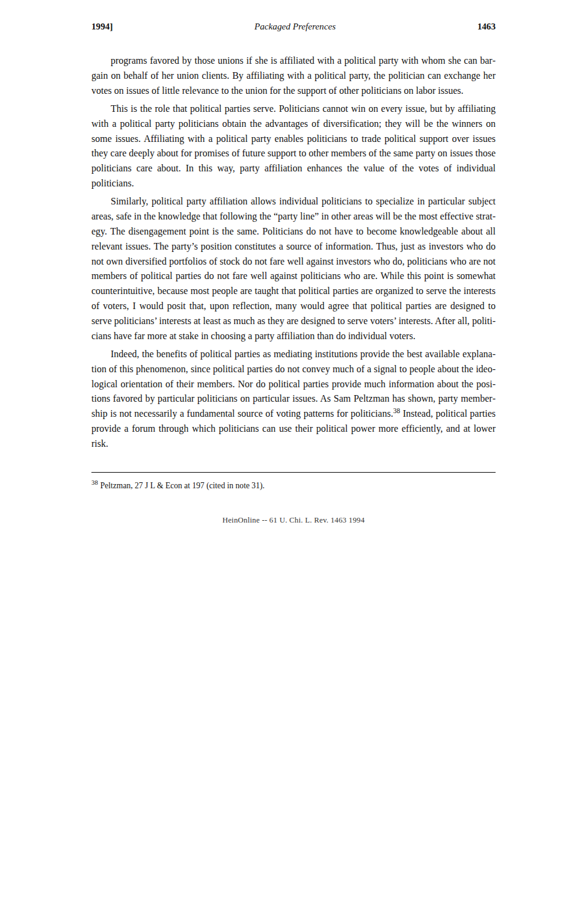1994] Packaged Preferences 1463
programs favored by those unions if she is affiliated with a political party with whom she can bargain on behalf of her union clients. By affiliating with a political party, the politician can exchange her votes on issues of little relevance to the union for the support of other politicians on labor issues.
This is the role that political parties serve. Politicians cannot win on every issue, but by affiliating with a political party politicians obtain the advantages of diversification; they will be the winners on some issues. Affiliating with a political party enables politicians to trade political support over issues they care deeply about for promises of future support to other members of the same party on issues those politicians care about. In this way, party affiliation enhances the value of the votes of individual politicians.
Similarly, political party affiliation allows individual politicians to specialize in particular subject areas, safe in the knowledge that following the “party line” in other areas will be the most effective strategy. The disengagement point is the same. Politicians do not have to become knowledgeable about all relevant issues. The party’s position constitutes a source of information. Thus, just as investors who do not own diversified portfolios of stock do not fare well against investors who do, politicians who are not members of political parties do not fare well against politicians who are. While this point is somewhat counterintuitive, because most people are taught that political parties are organized to serve the interests of voters, I would posit that, upon reflection, many would agree that political parties are designed to serve politicians’ interests at least as much as they are designed to serve voters’ interests. After all, politicians have far more at stake in choosing a party affiliation than do individual voters.
Indeed, the benefits of political parties as mediating institutions provide the best available explanation of this phenomenon, since political parties do not convey much of a signal to people about the ideological orientation of their members. Nor do political parties provide much information about the positions favored by particular politicians on particular issues. As Sam Peltzman has shown, party membership is not necessarily a fundamental source of voting patterns for politicians.38 Instead, political parties provide a forum through which politicians can use their political power more efficiently, and at lower risk.
38 Peltzman, 27 J L & Econ at 197 (cited in note 31).
HeinOnline -- 61 U. Chi. L. Rev. 1463 1994